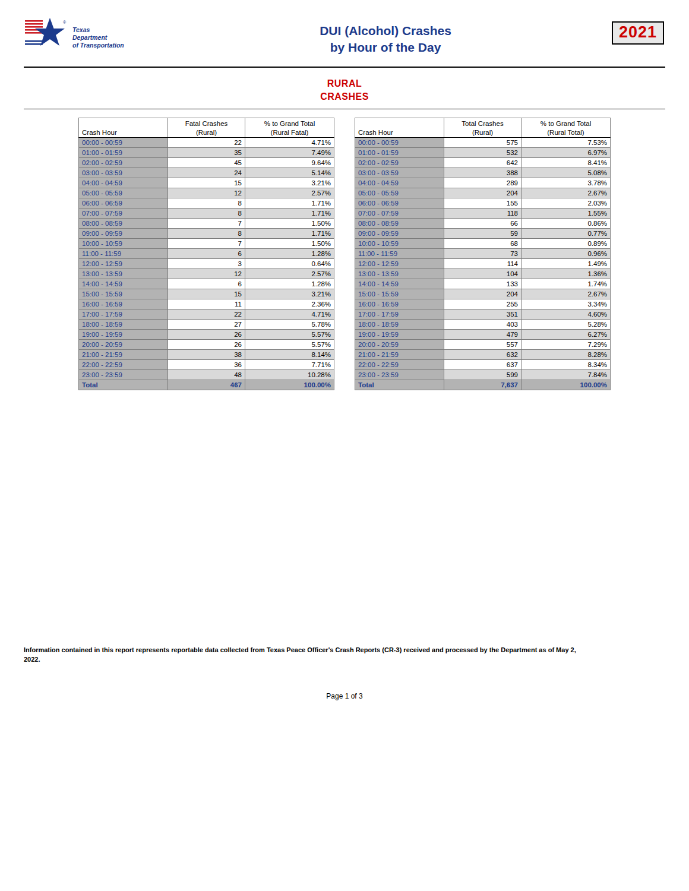®
Texas
Department
of Transportation
DUI (Alcohol) Crashes
by Hour of the Day
2021
RURAL
CRASHES
| Crash Hour | Fatal Crashes (Rural) | % to Grand Total (Rural Fatal) |
| --- | --- | --- |
| 00:00 - 00:59 | 22 | 4.71% |
| 01:00 - 01:59 | 35 | 7.49% |
| 02:00 - 02:59 | 45 | 9.64% |
| 03:00 - 03:59 | 24 | 5.14% |
| 04:00 - 04:59 | 15 | 3.21% |
| 05:00 - 05:59 | 12 | 2.57% |
| 06:00 - 06:59 | 8 | 1.71% |
| 07:00 - 07:59 | 8 | 1.71% |
| 08:00 - 08:59 | 7 | 1.50% |
| 09:00 - 09:59 | 8 | 1.71% |
| 10:00 - 10:59 | 7 | 1.50% |
| 11:00 - 11:59 | 6 | 1.28% |
| 12:00 - 12:59 | 3 | 0.64% |
| 13:00 - 13:59 | 12 | 2.57% |
| 14:00 - 14:59 | 6 | 1.28% |
| 15:00 - 15:59 | 15 | 3.21% |
| 16:00 - 16:59 | 11 | 2.36% |
| 17:00 - 17:59 | 22 | 4.71% |
| 18:00 - 18:59 | 27 | 5.78% |
| 19:00 - 19:59 | 26 | 5.57% |
| 20:00 - 20:59 | 26 | 5.57% |
| 21:00 - 21:59 | 38 | 8.14% |
| 22:00 - 22:59 | 36 | 7.71% |
| 23:00 - 23:59 | 48 | 10.28% |
| Total | 467 | 100.00% |
| Crash Hour | Total Crashes (Rural) | % to Grand Total (Rural Total) |
| --- | --- | --- |
| 00:00 - 00:59 | 575 | 7.53% |
| 01:00 - 01:59 | 532 | 6.97% |
| 02:00 - 02:59 | 642 | 8.41% |
| 03:00 - 03:59 | 388 | 5.08% |
| 04:00 - 04:59 | 289 | 3.78% |
| 05:00 - 05:59 | 204 | 2.67% |
| 06:00 - 06:59 | 155 | 2.03% |
| 07:00 - 07:59 | 118 | 1.55% |
| 08:00 - 08:59 | 66 | 0.86% |
| 09:00 - 09:59 | 59 | 0.77% |
| 10:00 - 10:59 | 68 | 0.89% |
| 11:00 - 11:59 | 73 | 0.96% |
| 12:00 - 12:59 | 114 | 1.49% |
| 13:00 - 13:59 | 104 | 1.36% |
| 14:00 - 14:59 | 133 | 1.74% |
| 15:00 - 15:59 | 204 | 2.67% |
| 16:00 - 16:59 | 255 | 3.34% |
| 17:00 - 17:59 | 351 | 4.60% |
| 18:00 - 18:59 | 403 | 5.28% |
| 19:00 - 19:59 | 479 | 6.27% |
| 20:00 - 20:59 | 557 | 7.29% |
| 21:00 - 21:59 | 632 | 8.28% |
| 22:00 - 22:59 | 637 | 8.34% |
| 23:00 - 23:59 | 599 | 7.84% |
| Total | 7,637 | 100.00% |
Information contained in this report represents reportable data collected from Texas Peace Officer's Crash Reports (CR-3) received and processed by the Department as of May 2, 2022.
Page 1 of 3